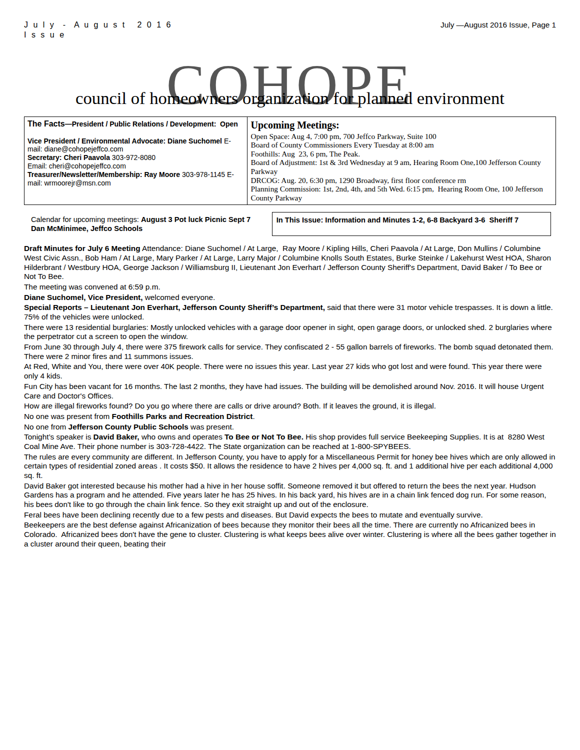J u l y - A u g u s t 2 0 1 6
I s s u e
July —August 2016 Issue, Page 1
COHOPE
council of homeowners organization for planned environment
| The Facts —President / Public Relations / Development: Open Vice President / Environmental Advocate: Diane Suchomel E-mail: diane@cohopejeffco.com Secretary: Cheri Paavola 303-972-8080 Email: cheri@cohopejeffco.com Treasurer/Newsletter/Membership: Ray Moore 303-978-1145 E-mail: wrmoorejr@msn.com | Upcoming Meetings: Open Space: Aug 4, 7:00 pm, 700 Jeffco Parkway, Suite 100 Board of County Commissioners Every Tuesday at 8:00 am Foothills: Aug 23, 6 pm, The Peak. Board of Adjustment: 1st & 3rd Wednesday at 9 am, Hearing Room One,100 Jefferson County Parkway DRCOG: Aug. 20, 6:30 pm, 1290 Broadway, first floor conference rm Planning Commission: 1st, 2nd, 4th, and 5th Wed. 6:15 pm, Hearing Room One, 100 Jefferson County Parkway |
| Calendar for upcoming meetings: August 3 Pot luck Picnic Sept 7 Dan McMinimee, Jeffco Schools | In This Issue: Information and Minutes 1-2, 6-8 Backyard 3-6 Sheriff 7 |
Draft Minutes for July 6 Meeting Attendance: Diane Suchomel / At Large, Ray Moore / Kipling Hills, Cheri Paavola / At Large, Don Mullins / Columbine West Civic Assn., Bob Ham / At Large, Mary Parker / At Large, Larry Major / Columbine Knolls South Estates, Burke Steinke / Lakehurst West HOA, Sharon Hilderbrant / Westbury HOA, George Jackson / Williamsburg II, Lieutenant Jon Everhart / Jefferson County Sheriff's Department, David Baker / To Bee or Not To Bee.
The meeting was convened at 6:59 p.m.
Diane Suchomel, Vice President, welcomed everyone.
Special Reports – Lieutenant Jon Everhart, Jefferson County Sheriff’s Department, said that there were 31 motor vehicle trespasses. It is down a little. 75% of the vehicles were unlocked.
There were 13 residential burglaries: Mostly unlocked vehicles with a garage door opener in sight, open garage doors, or unlocked shed. 2 burglaries where the perpetrator cut a screen to open the window.
From June 30 through July 4, there were 375 firework calls for service. They confiscated 2 - 55 gallon barrels of fireworks. The bomb squad detonated them. There were 2 minor fires and 11 summons issues.
At Red, White and You, there were over 40K people. There were no issues this year. Last year 27 kids who got lost and were found. This year there were only 4 kids.
Fun City has been vacant for 16 months. The last 2 months, they have had issues. The building will be demolished around Nov. 2016. It will house Urgent Care and Doctor's Offices.
How are illegal fireworks found? Do you go where there are calls or drive around? Both. If it leaves the ground, it is illegal.
No one was present from Foothills Parks and Recreation District.
No one from Jefferson County Public Schools was present.
Tonight’s speaker is David Baker, who owns and operates To Bee or Not To Bee. His shop provides full service Beekeeping Supplies. It is at 8280 West Coal Mine Ave. Their phone number is 303-728-4422. The State organization can be reached at 1-800-SPYBEES.
The rules are every community are different. In Jefferson County, you have to apply for a Miscellaneous Permit for honey bee hives which are only allowed in certain types of residential zoned areas . It costs $50. It allows the residence to have 2 hives per 4,000 sq. ft. and 1 additional hive per each additional 4,000 sq. ft.
David Baker got interested because his mother had a hive in her house soffit. Someone removed it but offered to return the bees the next year. Hudson Gardens has a program and he attended. Five years later he has 25 hives. In his back yard, his hives are in a chain link fenced dog run. For some reason, his bees don't like to go through the chain link fence. So they exit straight up and out of the enclosure.
Feral bees have been declining recently due to a few pests and diseases. But David expects the bees to mutate and eventually survive.
Beekeepers are the best defense against Africanization of bees because they monitor their bees all the time. There are currently no Africanized bees in Colorado. Africanized bees don't have the gene to cluster. Clustering is what keeps bees alive over winter. Clustering is where all the bees gather together in a cluster around their queen, beating their